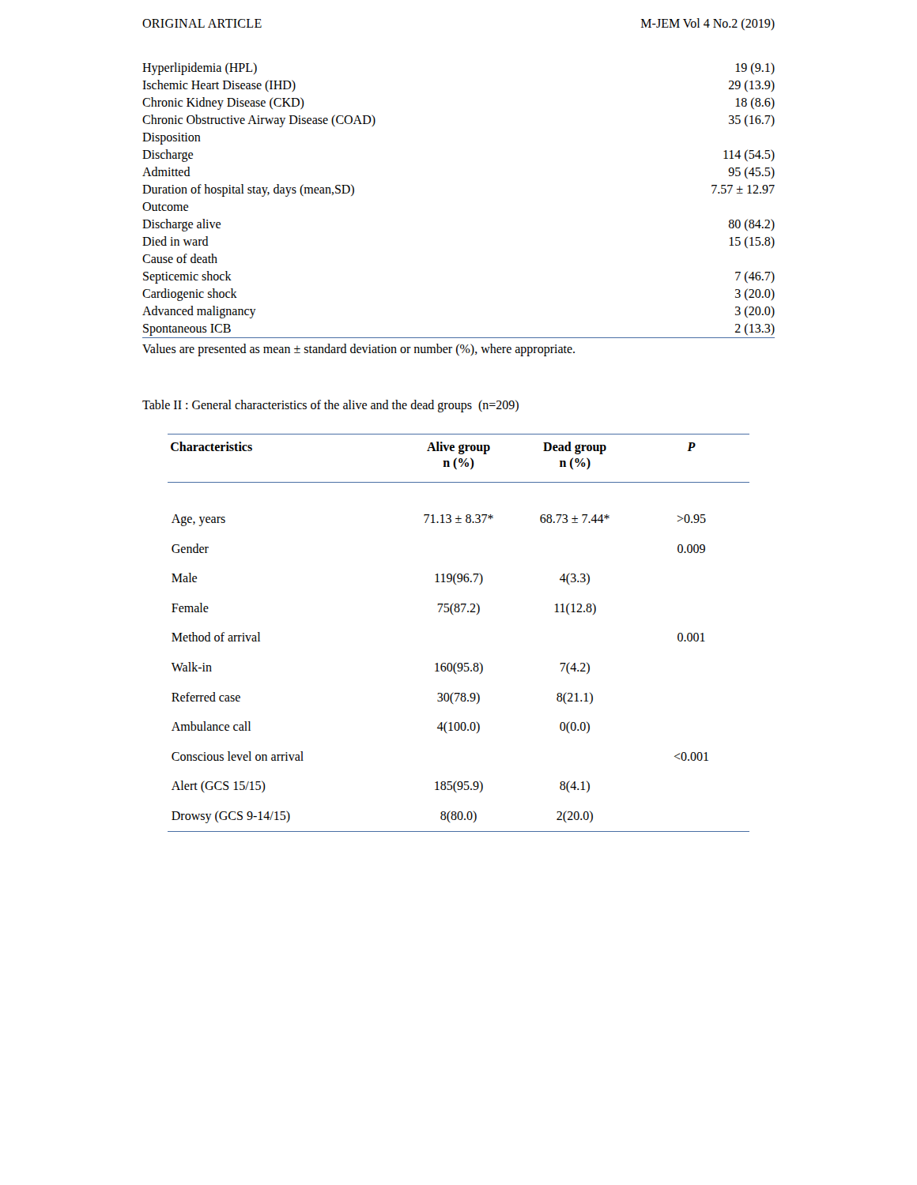ORIGINAL ARTICLE
M-JEM Vol 4 No.2 (2019)
| Hyperlipidemia (HPL) | 19 (9.1) |
| Ischemic Heart Disease (IHD) | 29 (13.9) |
| Chronic Kidney Disease (CKD) | 18 (8.6) |
| Chronic Obstructive Airway Disease (COAD) | 35 (16.7) |
| Disposition | |
| Discharge | 114 (54.5) |
| Admitted | 95 (45.5) |
| Duration of hospital stay, days (mean,SD) | 7.57 ± 12.97 |
| Outcome | |
| Discharge alive | 80 (84.2) |
| Died in ward | 15 (15.8) |
| Cause of death | |
| Septicemic shock | 7 (46.7) |
| Cardiogenic shock | 3 (20.0) |
| Advanced malignancy | 3 (20.0) |
| Spontaneous ICB | 2 (13.3) |
Values are presented as mean ± standard deviation or number (%), where appropriate.
Table II : General characteristics of the alive and the dead groups (n=209)
| Characteristics | Alive group n (%) | Dead group n (%) | P |
| --- | --- | --- | --- |
| Age, years | 71.13 ± 8.37* | 68.73 ± 7.44* | >0.95 |
| Gender | | | 0.009 |
| Male | 119(96.7) | 4(3.3) | |
| Female | 75(87.2) | 11(12.8) | |
| Method of arrival | | | 0.001 |
| Walk-in | 160(95.8) | 7(4.2) | |
| Referred case | 30(78.9) | 8(21.1) | |
| Ambulance call | 4(100.0) | 0(0.0) | |
| Conscious level on arrival | | | <0.001 |
| Alert (GCS 15/15) | 185(95.9) | 8(4.1) | |
| Drowsy (GCS 9-14/15) | 8(80.0) | 2(20.0) | |